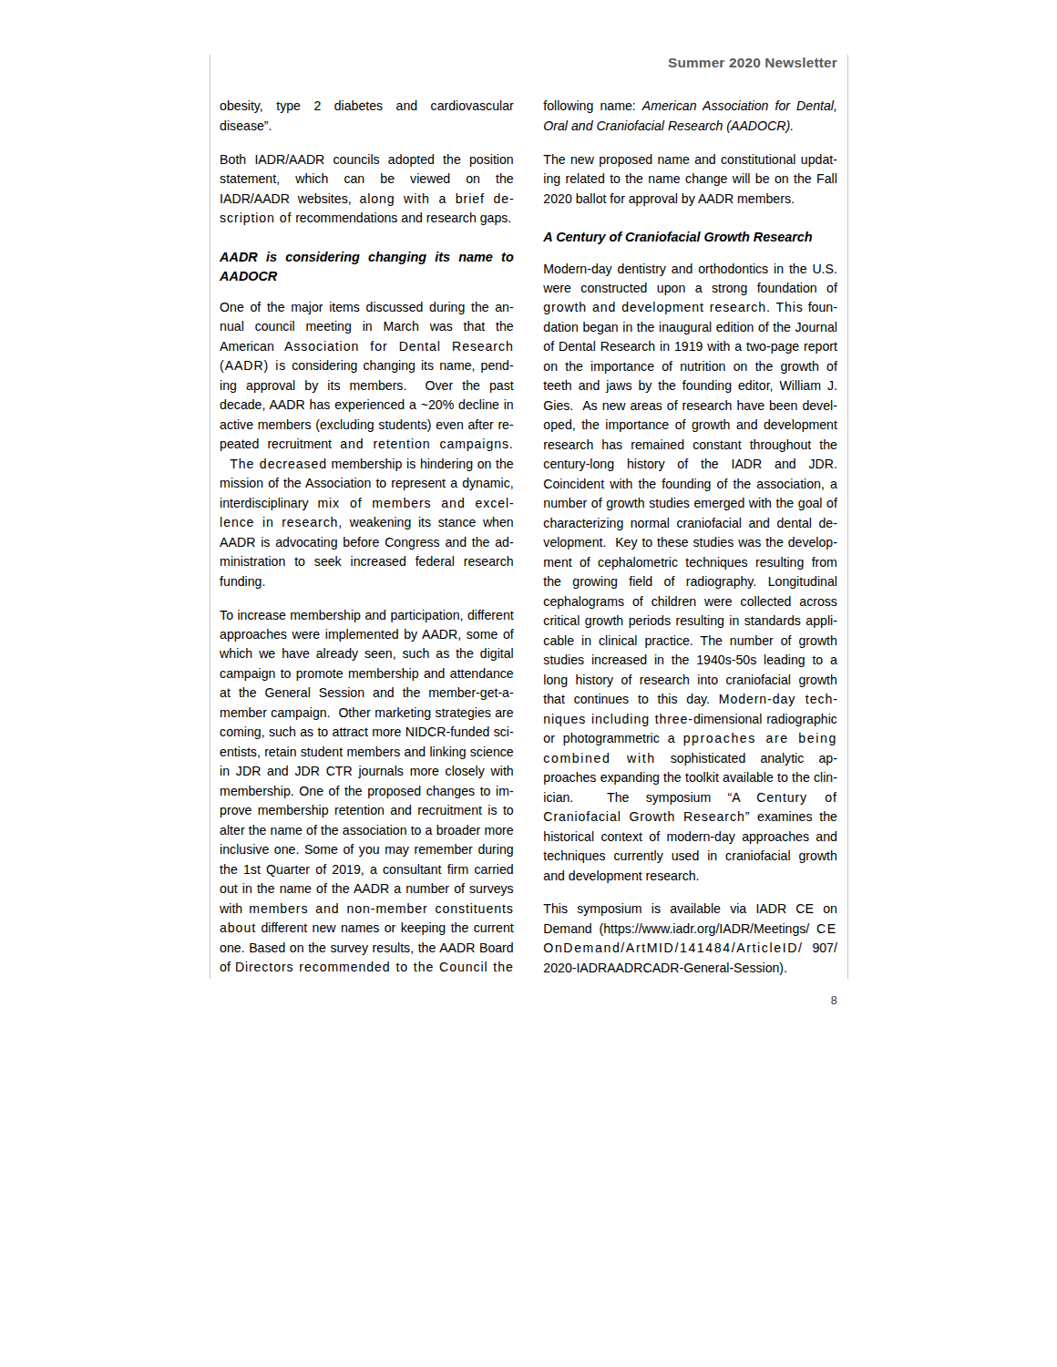Summer 2020 Newsletter
obesity, type 2 diabetes and cardiovascular disease”.
Both IADR/AADR councils adopted the position statement, which can be viewed on the IADR/AADR websites, along with a brief description of recommendations and research gaps.
AADR is considering changing its name to AADOCR
One of the major items discussed during the annual council meeting in March was that the American Association for Dental Research (AADR) is considering changing its name, pending approval by its members. Over the past decade, AADR has experienced a ~20% decline in active members (excluding students) even after repeated recruitment and retention campaigns. The decreased membership is hindering on the mission of the Association to represent a dynamic, interdisciplinary mix of members and excellence in research, weakening its stance when AADR is advocating before Congress and the administration to seek increased federal research funding.
To increase membership and participation, different approaches were implemented by AADR, some of which we have already seen, such as the digital campaign to promote membership and attendance at the General Session and the member-get-a-member campaign. Other marketing strategies are coming, such as to attract more NIDCR-funded scientists, retain student members and linking science in JDR and JDR CTR journals more closely with membership. One of the proposed changes to improve membership retention and recruitment is to alter the name of the association to a broader more inclusive one. Some of you may remember during the 1st Quarter of 2019, a consultant firm carried out in the name of the AADR a number of surveys with members and non-member constituents about different new names or keeping the current one. Based on the survey results, the AADR Board of Directors recommended to the Council the following name: American Association for Dental, Oral and Craniofacial Research (AADOCR).
The new proposed name and constitutional updating related to the name change will be on the Fall 2020 ballot for approval by AADR members.
A Century of Craniofacial Growth Research
Modern-day dentistry and orthodontics in the U.S. were constructed upon a strong foundation of growth and development research. This foundation began in the inaugural edition of the Journal of Dental Research in 1919 with a two-page report on the importance of nutrition on the growth of teeth and jaws by the founding editor, William J. Gies. As new areas of research have been developed, the importance of growth and development research has remained constant throughout the century-long history of the IADR and JDR. Coincident with the founding of the association, a number of growth studies emerged with the goal of characterizing normal craniofacial and dental development. Key to these studies was the development of cephalometric techniques resulting from the growing field of radiography. Longitudinal cephalograms of children were collected across critical growth periods resulting in standards applicable in clinical practice. The number of growth studies increased in the 1940s-50s leading to a long history of research into craniofacial growth that continues to this day. Modern-day techniques including three-dimensional radiographic or photogrammetric a pproaches are being combined with sophisticated analytic approaches expanding the toolkit available to the clinician. The symposium “A Century of Craniofacial Growth Research” examines the historical context of modern-day approaches and techniques currently used in craniofacial growth and development research.
This symposium is available via IADR CE on Demand (https://www.iadr.org/IADR/Meetings/ CEOnDemand/ArtMID/141484/ArticleID/ 907/2020-IADRAADRCADR-General-Session).
8